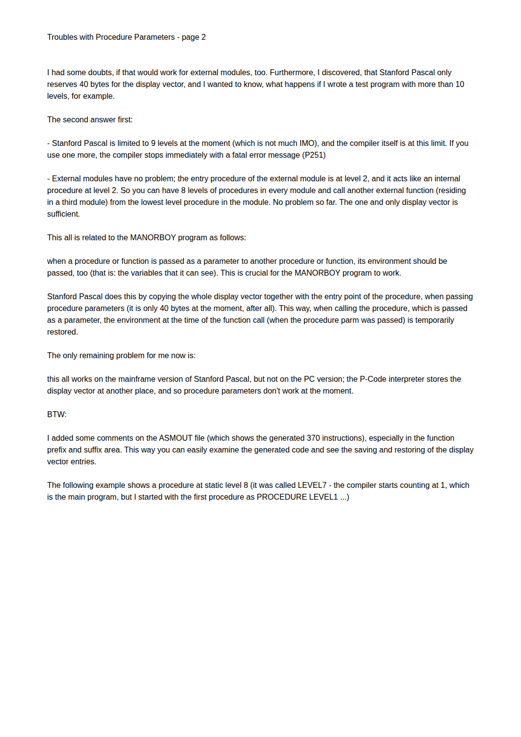Troubles with Procedure Parameters - page 2
I had some doubts, if that would work for external modules, too. Furthermore, I discovered, that Stanford Pascal only reserves 40 bytes for the display vector, and I wanted to know, what happens if I wrote a test program with more than 10 levels, for example.
The second answer first:
- Stanford Pascal is limited to 9 levels at the moment (which is not much IMO), and the compiler itself is at this limit. If you use one more, the compiler stops immediately with a fatal error message (P251)
- External modules have no problem; the entry procedure of the external module is at level 2, and it acts like an internal procedure at level 2. So you can have 8 levels of procedures in every module and call another external function (residing in a third module) from the lowest level procedure in the module. No problem so far. The one and only display vector is sufficient.
This all is related to the MANORBOY program as follows:
when a procedure or function is passed as a parameter to another procedure or function, its environment should be passed, too (that is: the variables that it can see). This is crucial for the MANORBOY program to work.
Stanford Pascal does this by copying the whole display vector together with the entry point of the procedure, when passing procedure parameters (it is only 40 bytes at the moment, after all). This way, when calling the procedure, which is passed as a parameter, the environment at the time of the function call (when the procedure parm was passed) is temporarily restored.
The only remaining problem for me now is:
this all works on the mainframe version of Stanford Pascal, but not on the PC version; the P-Code interpreter stores the display vector at another place, and so procedure parameters don't work at the moment.
BTW:
I added some comments on the ASMOUT file (which shows the generated 370 instructions), especially in the function prefix and suffix area. This way you can easily examine the generated code and see the saving and restoring of the display vector entries.
The following example shows a procedure at static level 8 (it was called LEVEL7 - the compiler starts counting at 1, which is the main program, but I started with the first procedure as PROCEDURE LEVEL1 ...)